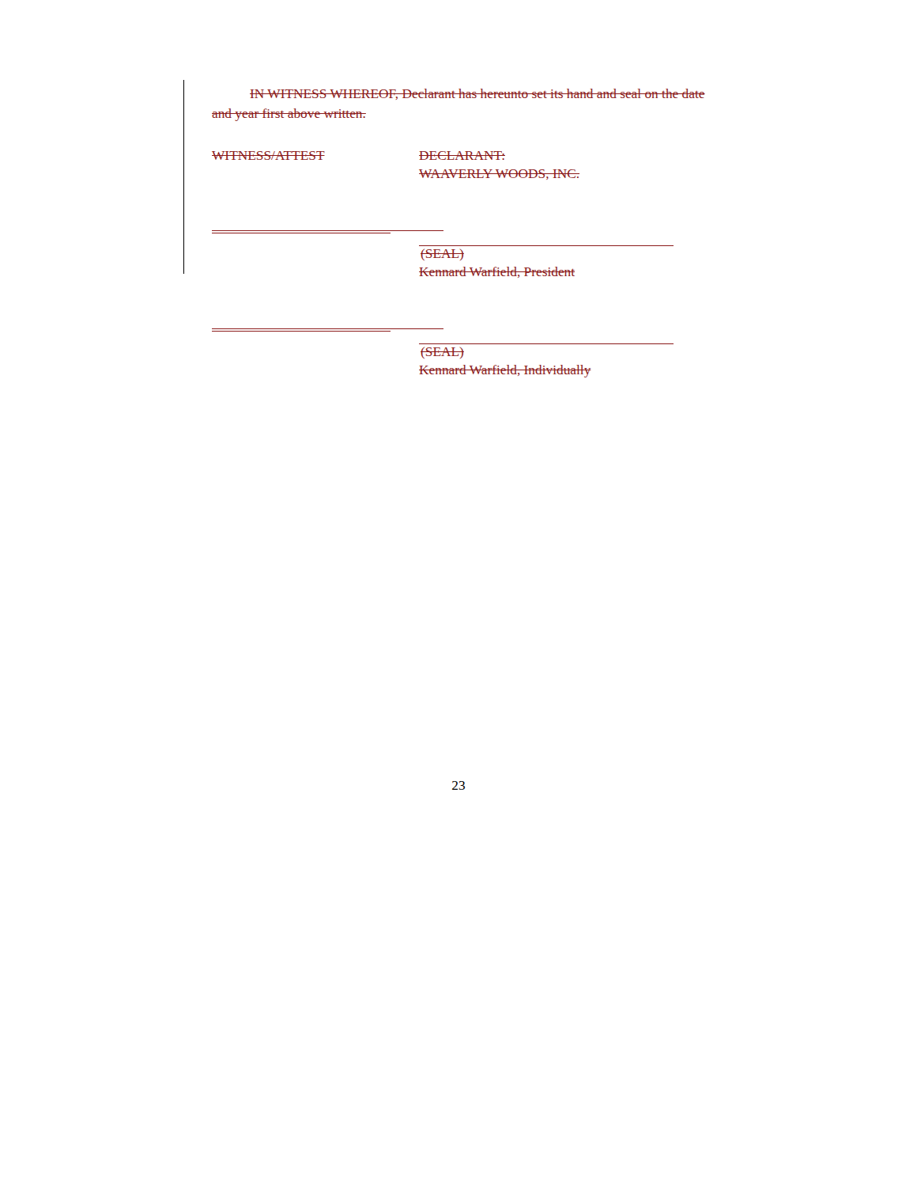IN WITNESS WHEREOF, Declarant has hereunto set its hand and seal on the date and year first above written.
| WITNESS/ATTEST | DECLARANT: WAAVERLY WOODS, INC. |
| | (SEAL) Kennard Warfield, President |
| | (SEAL) Kennard Warfield, Individually |
23